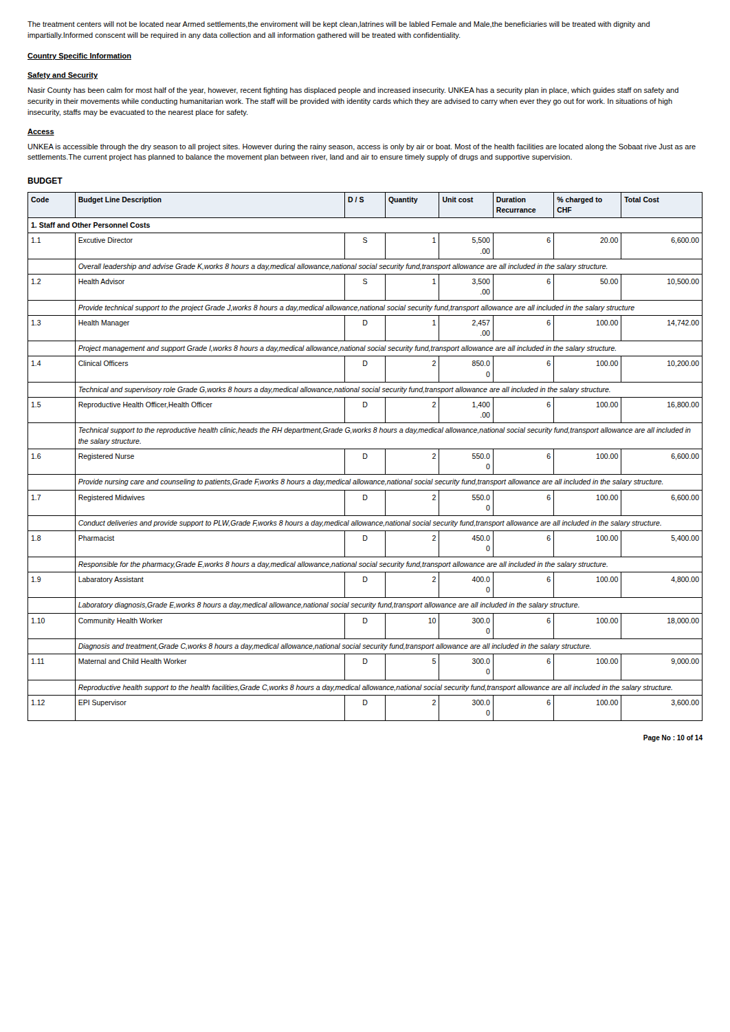The treatment centers will not be located near Armed settlements,the enviroment will be kept clean,latrines will be labled Female and Male,the beneficiaries will be treated with dignity and impartially.Informed conscent will be required in any data collection and all information gathered will be treated with confidentiality.
Country Specific Information
Safety and Security
Nasir County has been calm for most half of the year, however, recent fighting has displaced people and increased insecurity. UNKEA has a security plan in place, which guides staff on safety and security in their movements while conducting humanitarian work. The staff will be provided with identity cards which they are advised to carry when ever they go out for work. In situations of high insecurity, staffs may be evacuated to the nearest place for safety.
Access
UNKEA is accessible through the dry season to all project sites. However during the rainy season, access is only by air or boat. Most of the health facilities are located along the Sobaat rive Just as are settlements.The current project has planned to balance the movement plan between river, land and air to ensure timely supply of drugs and supportive supervision.
BUDGET
| Code | Budget Line Description | D / S | Quantity | Unit cost | Duration Recurrance | % charged to CHF | Total Cost |
| --- | --- | --- | --- | --- | --- | --- | --- |
| 1. Staff and Other Personnel Costs |
| 1.1 | Excutive Director | S | 1 | 5,500 .00 | 6 | 20.00 | 6,600.00 |
| | Overall leadership and advise Grade K,works 8 hours a day,medical allowance,national social security fund,transport allowance are all included in the salary structure. |
| 1.2 | Health Advisor | S | 1 | 3,500 .00 | 6 | 50.00 | 10,500.00 |
| | Provide technical support to the project Grade J,works 8 hours a day,medical allowance,national social security fund,transport allowance are all included in the salary structure |
| 1.3 | Health Manager | D | 1 | 2,457 .00 | 6 | 100.00 | 14,742.00 |
| | Project management and support Grade I,works 8 hours a day,medical allowance,national social security fund,transport allowance are all included in the salary structure. |
| 1.4 | Clinical Officers | D | 2 | 850.0 0 | 6 | 100.00 | 10,200.00 |
| | Technical and supervisory role Grade G,works 8 hours a day,medical allowance,national social security fund,transport allowance are all included in the salary structure. |
| 1.5 | Reproductive Health Officer,Health Officer | D | 2 | 1,400 .00 | 6 | 100.00 | 16,800.00 |
| | Technical support to the reproductive health clinic,heads the RH department,Grade G,works 8 hours a day,medical allowance,national social security fund,transport allowance are all included in the salary structure. |
| 1.6 | Registered Nurse | D | 2 | 550.0 0 | 6 | 100.00 | 6,600.00 |
| | Provide nursing care and counseling to patients,Grade F,works 8 hours a day,medical allowance,national social security fund,transport allowance are all included in the salary structure. |
| 1.7 | Registered Midwives | D | 2 | 550.0 0 | 6 | 100.00 | 6,600.00 |
| | Conduct deliveries and provide support to PLW,Grade F,works 8 hours a day,medical allowance,national social security fund,transport allowance are all included in the salary structure. |
| 1.8 | Pharmacist | D | 2 | 450.0 0 | 6 | 100.00 | 5,400.00 |
| | Responsible for the pharmacy,Grade E,works 8 hours a day,medical allowance,national social security fund,transport allowance are all included in the salary structure. |
| 1.9 | Labaratory Assistant | D | 2 | 400.0 0 | 6 | 100.00 | 4,800.00 |
| | Laboratory diagnosis,Grade E,works 8 hours a day,medical allowance,national social security fund,transport allowance are all included in the salary structure. |
| 1.10 | Community Health Worker | D | 10 | 300.0 0 | 6 | 100.00 | 18,000.00 |
| | Diagnosis and treatment,Grade C,works 8 hours a day,medical allowance,national social security fund,transport allowance are all included in the salary structure. |
| 1.11 | Maternal and Child Health Worker | D | 5 | 300.0 0 | 6 | 100.00 | 9,000.00 |
| | Reproductive health support to the health facilities,Grade C,works 8 hours a day,medical allowance,national social security fund,transport allowance are all included in the salary structure. |
| 1.12 | EPI Supervisor | D | 2 | 300.0 0 | 6 | 100.00 | 3,600.00 |
Page No : 10 of 14